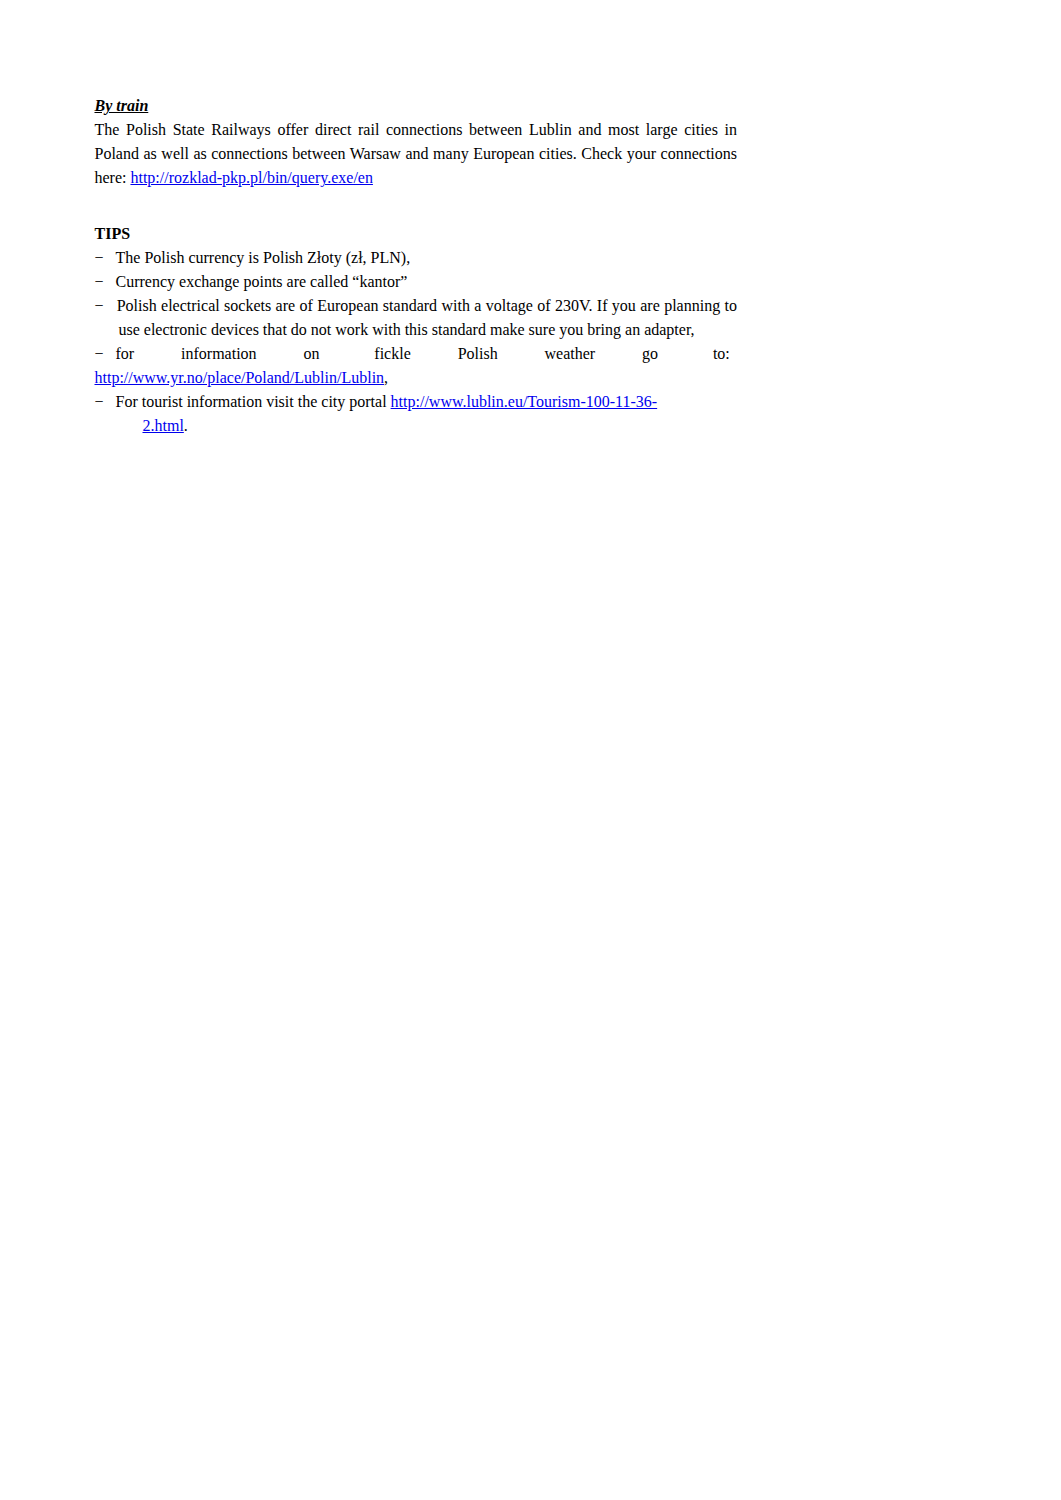By train
The Polish State Railways offer direct rail connections between Lublin and most large cities in Poland as well as connections between Warsaw and many European cities. Check your connections here: http://rozklad-pkp.pl/bin/query.exe/en
TIPS
− The Polish currency is Polish Złoty (zł, PLN),
− Currency exchange points are called “kantor”
− Polish electrical sockets are of European standard with a voltage of 230V. If you are planning to use electronic devices that do not work with this standard make sure you bring an adapter,
− for information on fickle Polish weather go to:
http://www.yr.no/place/Poland/Lublin/Lublin,
− For tourist information visit the city portal http://www.lublin.eu/Tourism-100-11-36-
2.html.